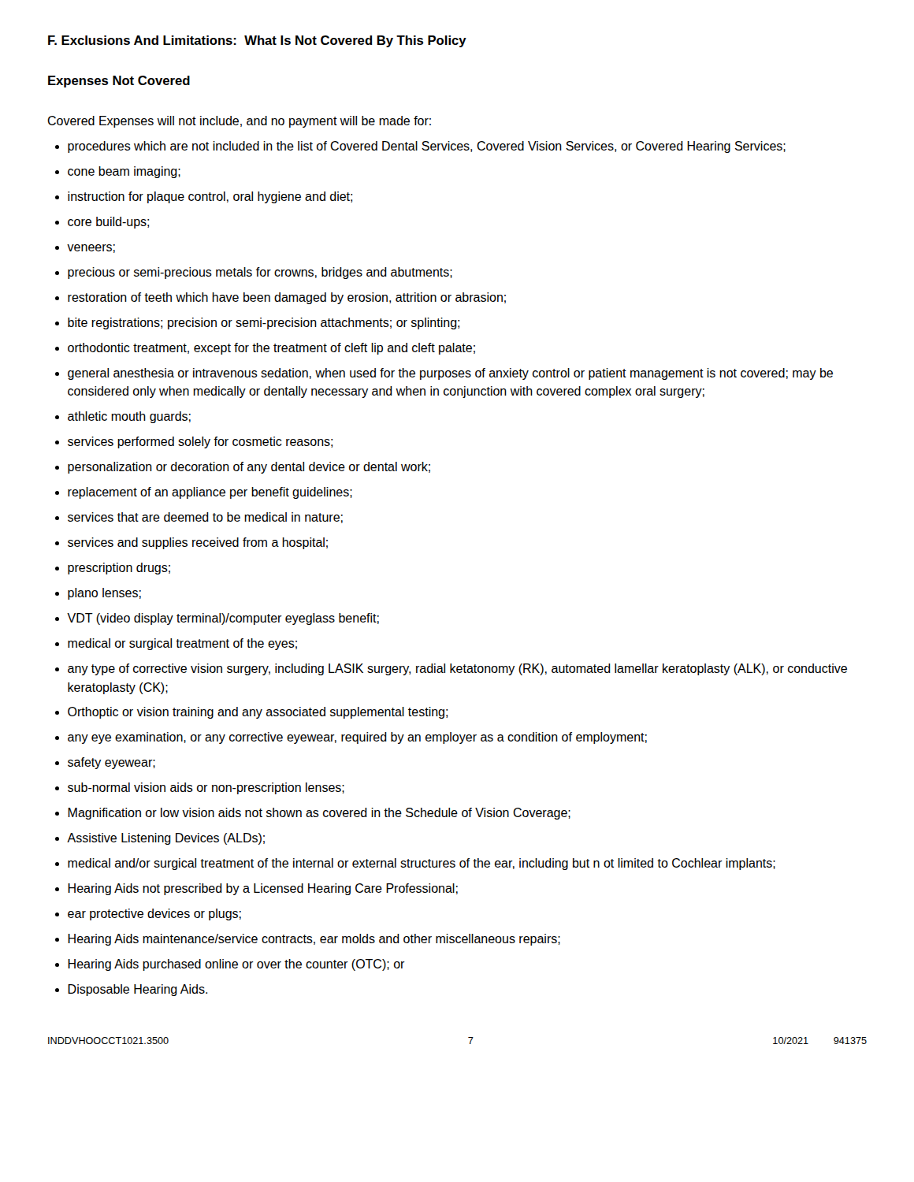F. Exclusions And Limitations: What Is Not Covered By This Policy
Expenses Not Covered
Covered Expenses will not include, and no payment will be made for:
procedures which are not included in the list of Covered Dental Services, Covered Vision Services, or Covered Hearing Services;
cone beam imaging;
instruction for plaque control, oral hygiene and diet;
core build-ups;
veneers;
precious or semi-precious metals for crowns, bridges and abutments;
restoration of teeth which have been damaged by erosion, attrition or abrasion;
bite registrations; precision or semi-precision attachments; or splinting;
orthodontic treatment, except for the treatment of cleft lip and cleft palate;
general anesthesia or intravenous sedation, when used for the purposes of anxiety control or patient management is not covered; may be considered only when medically or dentally necessary and when in conjunction with covered complex oral surgery;
athletic mouth guards;
services performed solely for cosmetic reasons;
personalization or decoration of any dental device or dental work;
replacement of an appliance per benefit guidelines;
services that are deemed to be medical in nature;
services and supplies received from a hospital;
prescription drugs;
plano lenses;
VDT (video display terminal)/computer eyeglass benefit;
medical or surgical treatment of the eyes;
any type of corrective vision surgery, including LASIK surgery, radial ketatonomy (RK), automated lamellar keratoplasty (ALK), or conductive keratoplasty (CK);
Orthoptic or vision training and any associated supplemental testing;
any eye examination, or any corrective eyewear, required by an employer as a condition of employment;
safety eyewear;
sub-normal vision aids or non-prescription lenses;
Magnification or low vision aids not shown as covered in the Schedule of Vision Coverage;
Assistive Listening Devices (ALDs);
medical and/or surgical treatment of the internal or external structures of the ear, including but n ot limited to Cochlear implants;
Hearing Aids not prescribed by a Licensed Hearing Care Professional;
ear protective devices or plugs;
Hearing Aids maintenance/service contracts, ear molds and other miscellaneous repairs;
Hearing Aids purchased online or over the counter (OTC); or
Disposable Hearing Aids.
INDDVHOOCCT1021.3500
7
10/2021941375